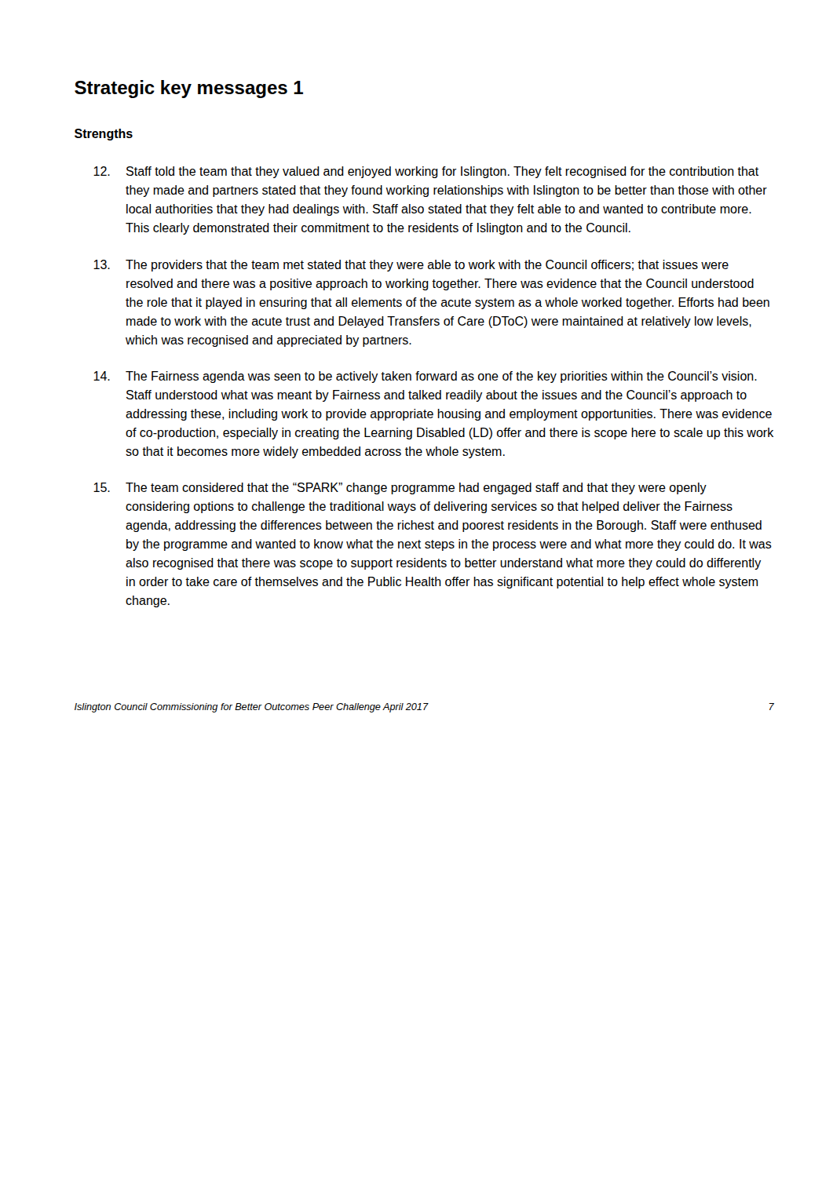Strategic key messages 1
Strengths
12. Staff told the team that they valued and enjoyed working for Islington. They felt recognised for the contribution that they made and partners stated that they found working relationships with Islington to be better than those with other local authorities that they had dealings with. Staff also stated that they felt able to and wanted to contribute more. This clearly demonstrated their commitment to the residents of Islington and to the Council.
13. The providers that the team met stated that they were able to work with the Council officers; that issues were resolved and there was a positive approach to working together. There was evidence that the Council understood the role that it played in ensuring that all elements of the acute system as a whole worked together. Efforts had been made to work with the acute trust and Delayed Transfers of Care (DToC) were maintained at relatively low levels, which was recognised and appreciated by partners.
14. The Fairness agenda was seen to be actively taken forward as one of the key priorities within the Council’s vision. Staff understood what was meant by Fairness and talked readily about the issues and the Council’s approach to addressing these, including work to provide appropriate housing and employment opportunities. There was evidence of co-production, especially in creating the Learning Disabled (LD) offer and there is scope here to scale up this work so that it becomes more widely embedded across the whole system.
15. The team considered that the “SPARK” change programme had engaged staff and that they were openly considering options to challenge the traditional ways of delivering services so that helped deliver the Fairness agenda, addressing the differences between the richest and poorest residents in the Borough. Staff were enthused by the programme and wanted to know what the next steps in the process were and what more they could do. It was also recognised that there was scope to support residents to better understand what more they could do differently in order to take care of themselves and the Public Health offer has significant potential to help effect whole system change.
Islington Council Commissioning for Better Outcomes Peer Challenge April 2017 7